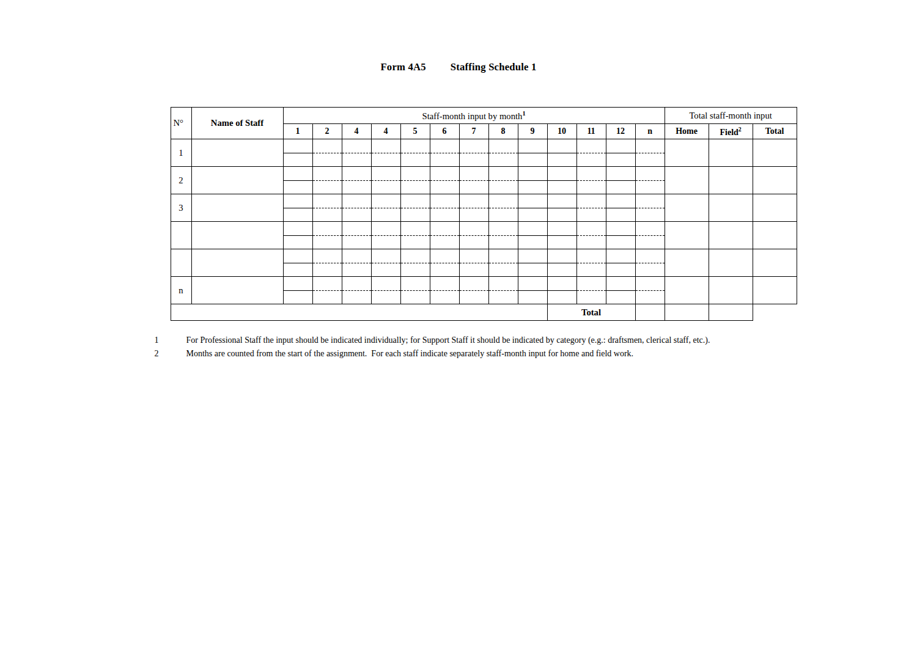Form 4A5 Staffing Schedule 1
| N° | Name of Staff | Staff-month input by month 1 | Total staff-month input |
| --- | --- | --- | --- |
| 1 | 2 | 4 | 4 | 5 | 6 | 7 | 8 | 9 | 10 | 11 | 12 | n | Home | Field 2 | Total |
| 1 | | | | | | | | | | | | | | | | | |
| 2 | | | | | | | | | | | | | | | | | |
| 3 | | | | | | | | | | | | | | | | | |
| n | | | | | | | | | | | | | | | | | |
| | Total | | | |
1 For Professional Staff the input should be indicated individually; for Support Staff it should be indicated by category (e.g.: draftsmen, clerical staff, etc.).
2 Months are counted from the start of the assignment. For each staff indicate separately staff-month input for home and field work.